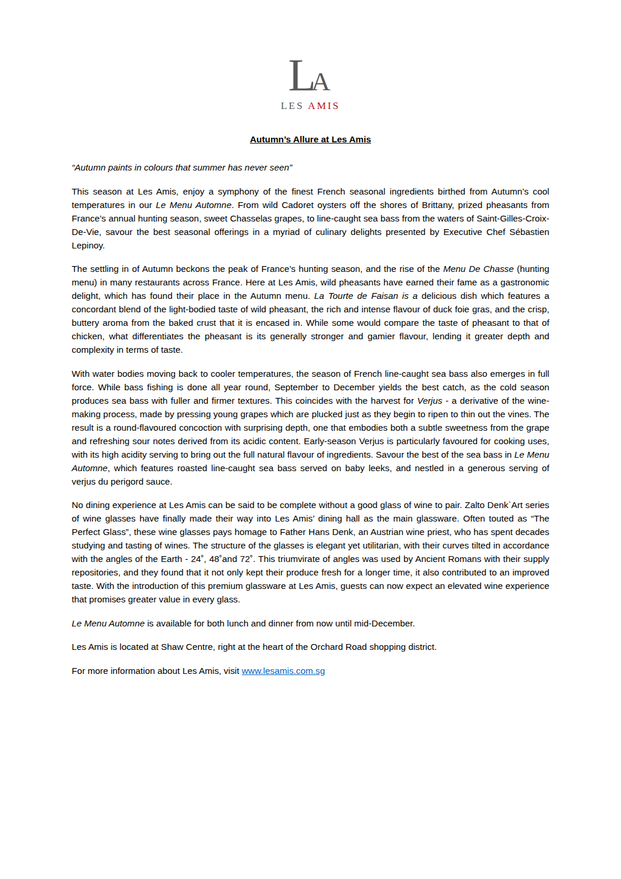LA
LES AMIS
Autumn’s Allure at Les Amis
“Autumn paints in colours that summer has never seen”
This season at Les Amis, enjoy a symphony of the finest French seasonal ingredients birthed from Autumn’s cool temperatures in our Le Menu Automne. From wild Cadoret oysters off the shores of Brittany, prized pheasants from France’s annual hunting season, sweet Chasselas grapes, to line-caught sea bass from the waters of Saint-Gilles-Croix-De-Vie, savour the best seasonal offerings in a myriad of culinary delights presented by Executive Chef Sébastien Lepinoy.
The settling in of Autumn beckons the peak of France’s hunting season, and the rise of the Menu De Chasse (hunting menu) in many restaurants across France. Here at Les Amis, wild pheasants have earned their fame as a gastronomic delight, which has found their place in the Autumn menu. La Tourte de Faisan is a delicious dish which features a concordant blend of the light-bodied taste of wild pheasant, the rich and intense flavour of duck foie gras, and the crisp, buttery aroma from the baked crust that it is encased in. While some would compare the taste of pheasant to that of chicken, what differentiates the pheasant is its generally stronger and gamier flavour, lending it greater depth and complexity in terms of taste.
With water bodies moving back to cooler temperatures, the season of French line-caught sea bass also emerges in full force. While bass fishing is done all year round, September to December yields the best catch, as the cold season produces sea bass with fuller and firmer textures. This coincides with the harvest for Verjus - a derivative of the wine-making process, made by pressing young grapes which are plucked just as they begin to ripen to thin out the vines. The result is a round-flavoured concoction with surprising depth, one that embodies both a subtle sweetness from the grape and refreshing sour notes derived from its acidic content. Early-season Verjus is particularly favoured for cooking uses, with its high acidity serving to bring out the full natural flavour of ingredients. Savour the best of the sea bass in Le Menu Automne, which features roasted line-caught sea bass served on baby leeks, and nestled in a generous serving of verjus du perigord sauce.
No dining experience at Les Amis can be said to be complete without a good glass of wine to pair. Zalto Denk`Art series of wine glasses have finally made their way into Les Amis’ dining hall as the main glassware. Often touted as “The Perfect Glass”, these wine glasses pays homage to Father Hans Denk, an Austrian wine priest, who has spent decades studying and tasting of wines. The structure of the glasses is elegant yet utilitarian, with their curves tilted in accordance with the angles of the Earth - 24˚, 48˚and 72˚. This triumvirate of angles was used by Ancient Romans with their supply repositories, and they found that it not only kept their produce fresh for a longer time, it also contributed to an improved taste. With the introduction of this premium glassware at Les Amis, guests can now expect an elevated wine experience that promises greater value in every glass.
Le Menu Automne is available for both lunch and dinner from now until mid-December.
Les Amis is located at Shaw Centre, right at the heart of the Orchard Road shopping district.
For more information about Les Amis, visit www.lesamis.com.sg